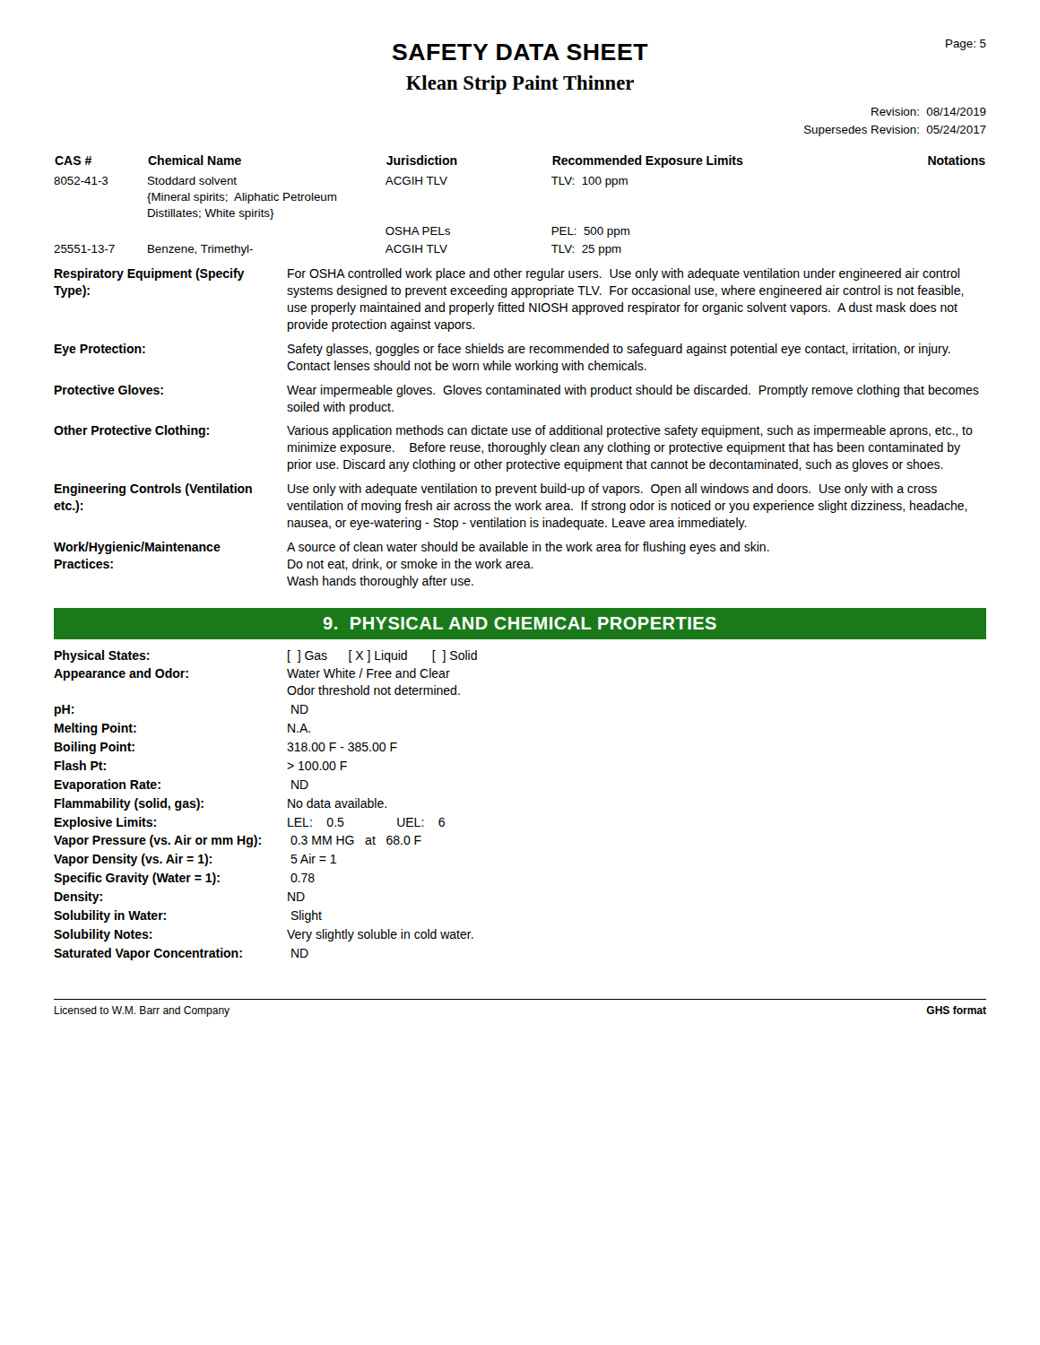Page: 5
SAFETY DATA SHEET
Klean Strip Paint Thinner
Revision: 08/14/2019
Supersedes Revision: 05/24/2017
| CAS # | Chemical Name | Jurisdiction | Recommended Exposure Limits | Notations |
| --- | --- | --- | --- | --- |
| 8052-41-3 | Stoddard solvent {Mineral spirits; Aliphatic Petroleum Distillates; White spirits} | ACGIH TLV | TLV: 100 ppm | |
| | | OSHA PELs | PEL: 500 ppm | |
| 25551-13-7 | Benzene, Trimethyl- | ACGIH TLV | TLV: 25 ppm | |
| Respiratory Equipment (Specify Type): | For OSHA controlled work place and other regular users. Use only with adequate ventilation under engineered air control systems designed to prevent exceeding appropriate TLV. For occasional use, where engineered air control is not feasible, use properly maintained and properly fitted NIOSH approved respirator for organic solvent vapors. A dust mask does not provide protection against vapors. |
| Eye Protection: | Safety glasses, goggles or face shields are recommended to safeguard against potential eye contact, irritation, or injury. Contact lenses should not be worn while working with chemicals. |
| Protective Gloves: | Wear impermeable gloves. Gloves contaminated with product should be discarded. Promptly remove clothing that becomes soiled with product. |
| Other Protective Clothing: | Various application methods can dictate use of additional protective safety equipment, such as impermeable aprons, etc., to minimize exposure. Before reuse, thoroughly clean any clothing or protective equipment that has been contaminated by prior use. Discard any clothing or other protective equipment that cannot be decontaminated, such as gloves or shoes. |
| Engineering Controls (Ventilation etc.): | Use only with adequate ventilation to prevent build-up of vapors. Open all windows and doors. Use only with a cross ventilation of moving fresh air across the work area. If strong odor is noticed or you experience slight dizziness, headache, nausea, or eye-watering - Stop - ventilation is inadequate. Leave area immediately. |
| Work/Hygienic/Maintenance Practices: | A source of clean water should be available in the work area for flushing eyes and skin. Do not eat, drink, or smoke in the work area. Wash hands thoroughly after use. |
9. PHYSICAL AND CHEMICAL PROPERTIES
| Physical States: | [ ] Gas [ X ] Liquid [ ] Solid |
| Appearance and Odor: | Water White / Free and Clear Odor threshold not determined. |
| pH: | ND |
| Melting Point: | N.A. |
| Boiling Point: | 318.00 F - 385.00 F |
| Flash Pt: | > 100.00 F |
| Evaporation Rate: | ND |
| Flammability (solid, gas): | No data available. |
| Explosive Limits: | LEL: 0.5 UEL: 6 |
| Vapor Pressure (vs. Air or mm Hg): | 0.3 MM HG at 68.0 F |
| Vapor Density (vs. Air = 1): | 5 Air = 1 |
| Specific Gravity (Water = 1): | 0.78 |
| Density: | ND |
| Solubility in Water: | Slight |
| Solubility Notes: | Very slightly soluble in cold water. |
| Saturated Vapor Concentration: | ND |
Licensed to W.M. Barr and Company GHS format